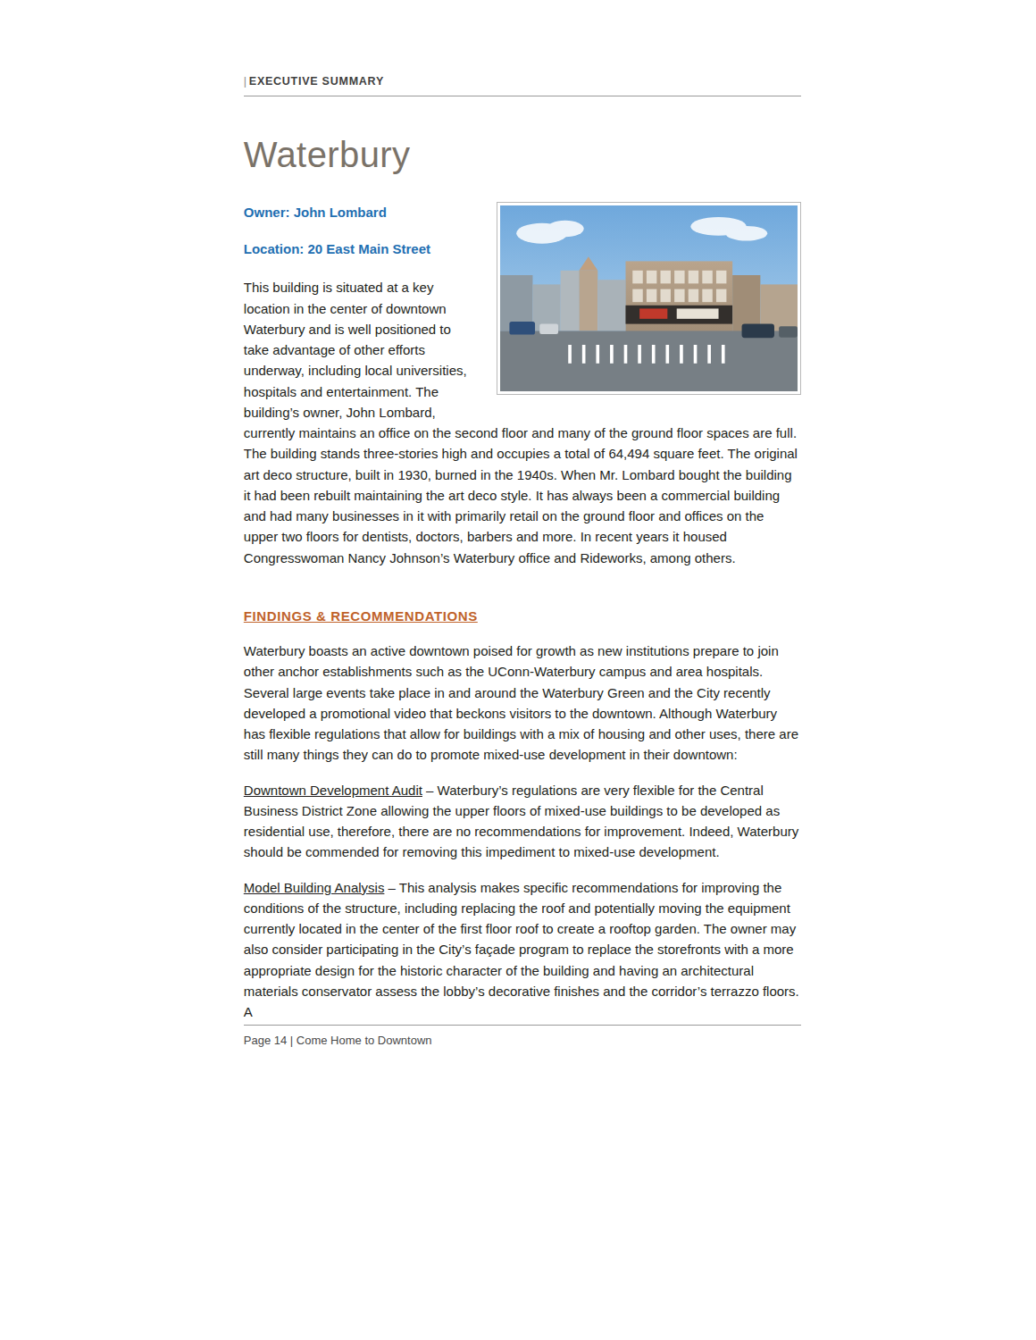|EXECUTIVE SUMMARY
Waterbury
Owner: John Lombard
Location: 20 East Main Street
This building is situated at a key location in the center of downtown Waterbury and is well positioned to take advantage of other efforts underway, including local universities, hospitals and entertainment. The building’s owner, John Lombard, currently maintains an office on the second floor and many of the ground floor spaces are full. The building stands three-stories high and occupies a total of 64,494 square feet. The original art deco structure, built in 1930, burned in the 1940s. When Mr. Lombard bought the building it had been rebuilt maintaining the art deco style. It has always been a commercial building and had many businesses in it with primarily retail on the ground floor and offices on the upper two floors for dentists, doctors, barbers and more. In recent years it housed Congresswoman Nancy Johnson’s Waterbury office and Rideworks, among others.
FINDINGS & RECOMMENDATIONS
Waterbury boasts an active downtown poised for growth as new institutions prepare to join other anchor establishments such as the UConn-Waterbury campus and area hospitals. Several large events take place in and around the Waterbury Green and the City recently developed a promotional video that beckons visitors to the downtown. Although Waterbury has flexible regulations that allow for buildings with a mix of housing and other uses, there are still many things they can do to promote mixed-use development in their downtown:
Downtown Development Audit – Waterbury’s regulations are very flexible for the Central Business District Zone allowing the upper floors of mixed-use buildings to be developed as residential use, therefore, there are no recommendations for improvement. Indeed, Waterbury should be commended for removing this impediment to mixed-use development.
Model Building Analysis – This analysis makes specific recommendations for improving the conditions of the structure, including replacing the roof and potentially moving the equipment currently located in the center of the first floor roof to create a rooftop garden. The owner may also consider participating in the City’s façade program to replace the storefronts with a more appropriate design for the historic character of the building and having an architectural materials conservator assess the lobby’s decorative finishes and the corridor’s terrazzo floors. A
Page 14 | Come Home to Downtown